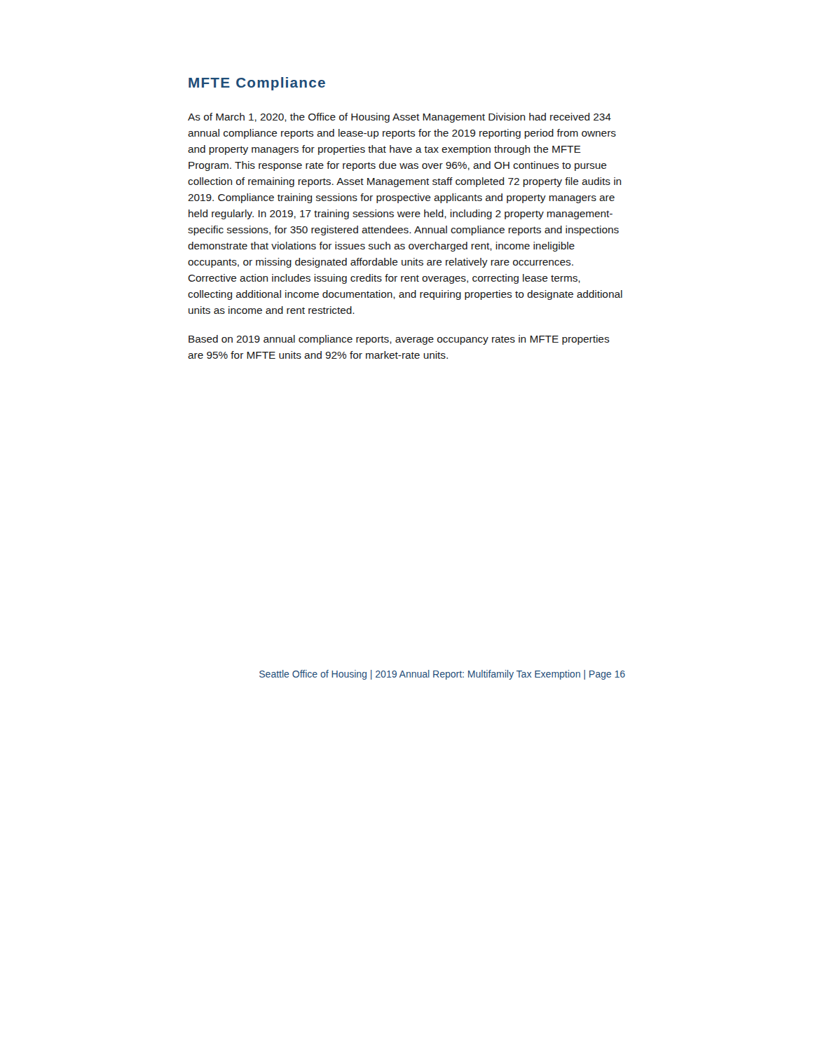MFTE Compliance
As of March 1, 2020, the Office of Housing Asset Management Division had received 234 annual compliance reports and lease-up reports for the 2019 reporting period from owners and property managers for properties that have a tax exemption through the MFTE Program. This response rate for reports due was over 96%, and OH continues to pursue collection of remaining reports. Asset Management staff completed 72 property file audits in 2019. Compliance training sessions for prospective applicants and property managers are held regularly. In 2019, 17 training sessions were held, including 2 property management-specific sessions, for 350 registered attendees. Annual compliance reports and inspections demonstrate that violations for issues such as overcharged rent, income ineligible occupants, or missing designated affordable units are relatively rare occurrences. Corrective action includes issuing credits for rent overages, correcting lease terms, collecting additional income documentation, and requiring properties to designate additional units as income and rent restricted.
Based on 2019 annual compliance reports, average occupancy rates in MFTE properties are 95% for MFTE units and 92% for market-rate units.
Seattle Office of Housing | 2019 Annual Report: Multifamily Tax Exemption | Page 16